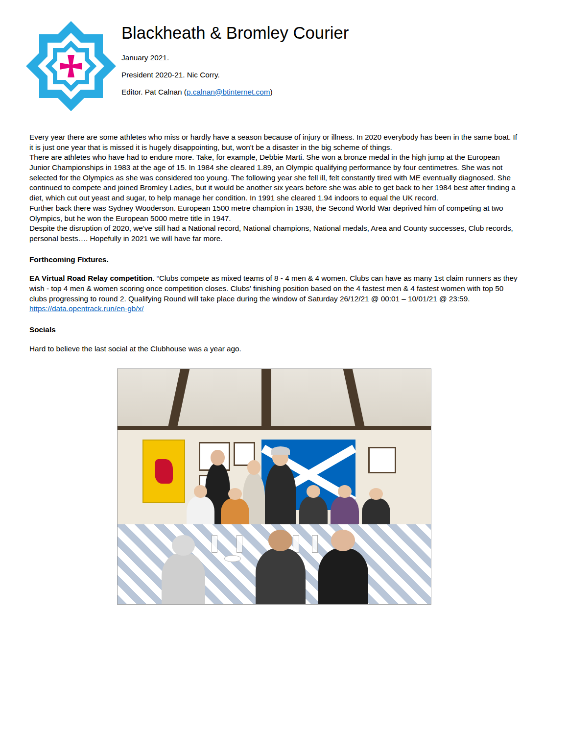Blackheath & Bromley Courier
January 2021.
President 2020-21. Nic Corry.
Editor. Pat Calnan (p.calnan@btinternet.com)
Every year there are some athletes who miss or hardly have a season because of injury or illness. In 2020 everybody has been in the same boat. If it is just one year that is missed it is hugely disappointing, but, won't be a disaster in the big scheme of things.
There are athletes who have had to endure more. Take, for example, Debbie Marti. She won a bronze medal in the high jump at the European Junior Championships in 1983 at the age of 15. In 1984 she cleared 1.89, an Olympic qualifying performance by four centimetres. She was not selected for the Olympics as she was considered too young. The following year she fell ill, felt constantly tired with ME eventually diagnosed. She continued to compete and joined Bromley Ladies, but it would be another six years before she was able to get back to her 1984 best after finding a diet, which cut out yeast and sugar, to help manage her condition. In 1991 she cleared 1.94 indoors to equal the UK record.
Further back there was Sydney Wooderson. European 1500 metre champion in 1938, the Second World War deprived him of competing at two Olympics, but he won the European 5000 metre title in 1947.
Despite the disruption of 2020, we've still had a National record, National champions, National medals, Area and County successes, Club records, personal bests…. Hopefully in 2021 we will have far more.
Forthcoming Fixtures.
EA Virtual Road Relay competition. “Clubs compete as mixed teams of 8 - 4 men & 4 women. Clubs can have as many 1st claim runners as they wish - top 4 men & women scoring once competition closes. Clubs' finishing position based on the 4 fastest men & 4 fastest women with top 50 clubs progressing to round 2. Qualifying Round will take place during the window of Saturday 26/12/21 @ 00:01 – 10/01/21 @ 23:59. https://data.opentrack.run/en-gb/x/
Socials
Hard to believe the last social at the Clubhouse was a year ago.